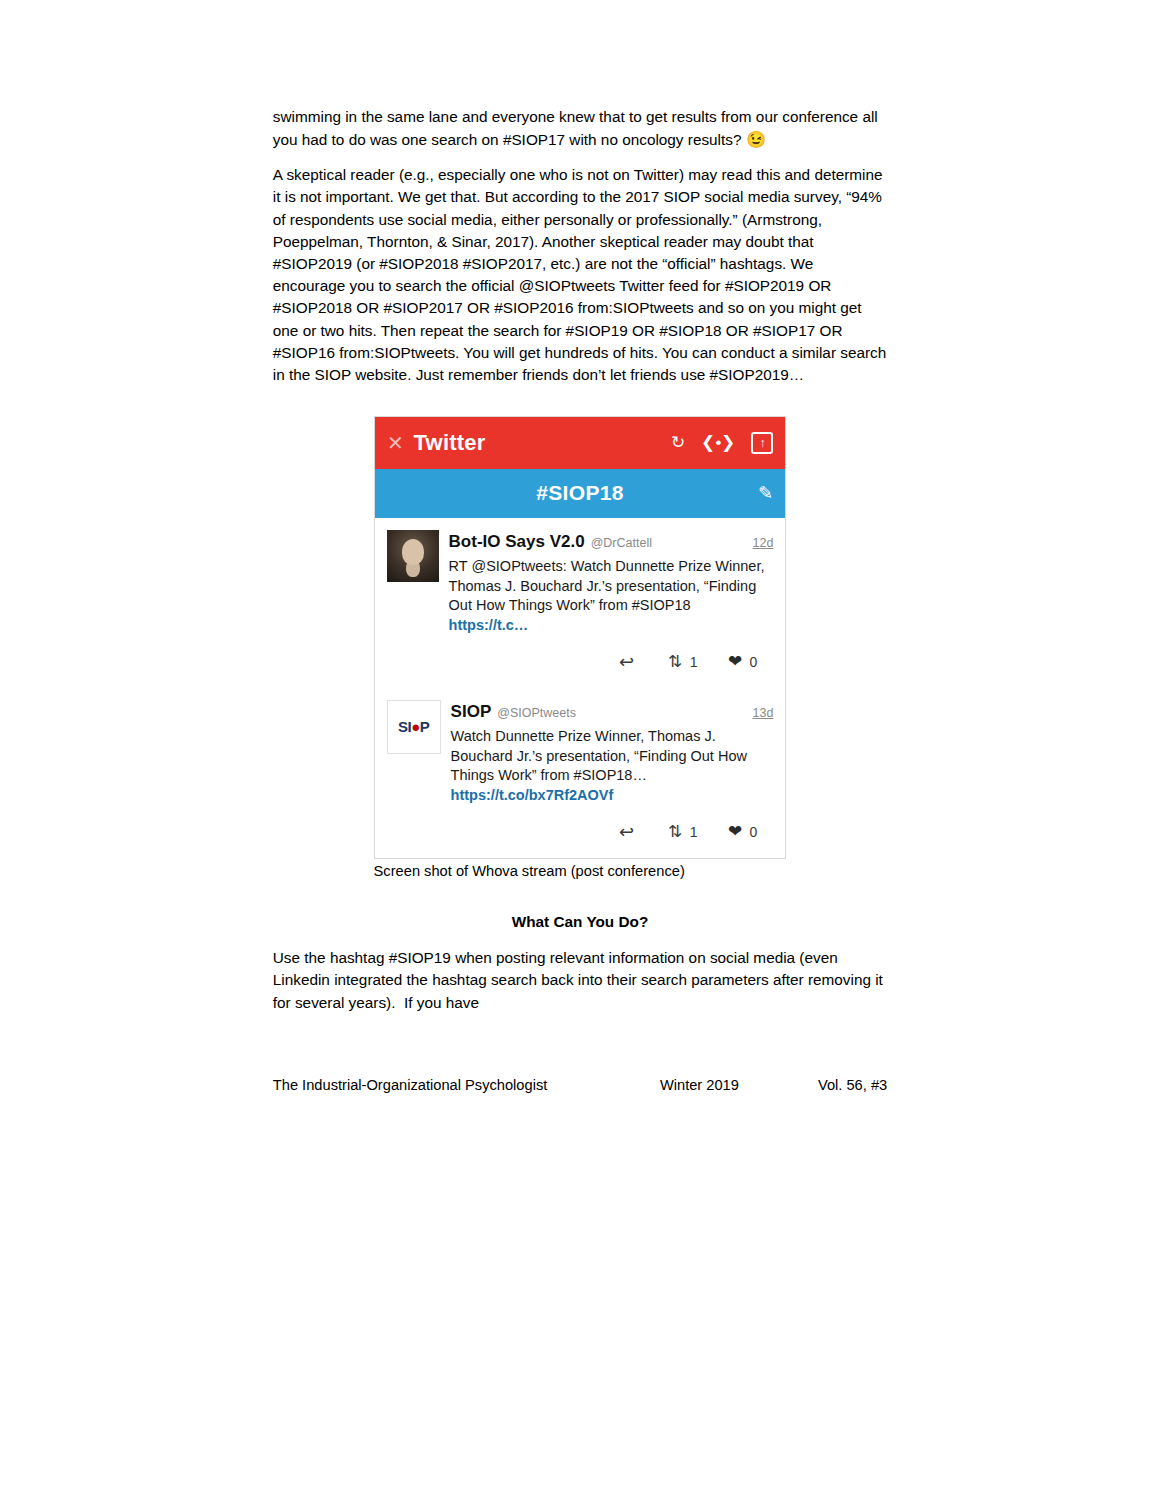swimming in the same lane and everyone knew that to get results from our conference all you had to do was one search on #SIOP17 with no oncology results? 😉
A skeptical reader (e.g., especially one who is not on Twitter) may read this and determine it is not important. We get that. But according to the 2017 SIOP social media survey, “94% of respondents use social media, either personally or professionally.” (Armstrong, Poeppelman, Thornton, & Sinar, 2017). Another skeptical reader may doubt that #SIOP2019 (or #SIOP2018 #SIOP2017, etc.) are not the “official” hashtags. We encourage you to search the official @SIOPtweets Twitter feed for #SIOP2019 OR #SIOP2018 OR #SIOP2017 OR #SIOP2016 from:SIOPtweets and so on you might get one or two hits. Then repeat the search for #SIOP19 OR #SIOP18 OR #SIOP17 OR #SIOP16 from:SIOPtweets. You will get hundreds of hits. You can conduct a similar search in the SIOP website. Just remember friends don’t let friends use #SIOP2019…
✕ Twitter ↻ ❮•❯ ↑
#SIOP18 ✎
Bot-IO Says V2.0 @DrCattell 12d
RT @SIOPtweets: Watch Dunnette Prize Winner, Thomas J. Bouchard Jr.’s presentation, “Finding Out How Things Work” from #SIOP18 https://t.c…
↩ ⇅ 1 ❤ 0
SI●P
SIOP @SIOPtweets 13d
Watch Dunnette Prize Winner, Thomas J. Bouchard Jr.’s presentation, “Finding Out How Things Work” from #SIOP18… https://t.co/bx7Rf2AOVf
↩ ⇅ 1 ❤ 0
Screen shot of Whova stream (post conference)
What Can You Do?
Use the hashtag #SIOP19 when posting relevant information on social media (even Linkedin integrated the hashtag search back into their search parameters after removing it for several years). If you have
The Industrial-Organizational Psychologist
Winter 2019
Vol. 56, #3